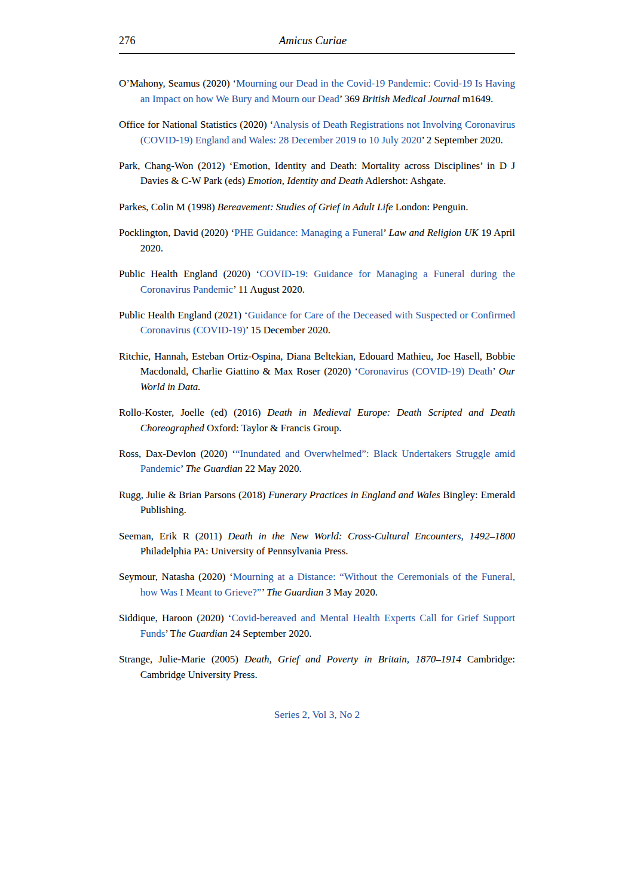276
Amicus Curiae
O’Mahony, Seamus (2020) ‘Mourning our Dead in the Covid-19 Pandemic: Covid-19 Is Having an Impact on how We Bury and Mourn our Dead’ 369 British Medical Journal m1649.
Office for National Statistics (2020) ‘Analysis of Death Registrations not Involving Coronavirus (COVID-19) England and Wales: 28 December 2019 to 10 July 2020’ 2 September 2020.
Park, Chang-Won (2012) ‘Emotion, Identity and Death: Mortality across Disciplines’ in D J Davies & C-W Park (eds) Emotion, Identity and Death Adlershot: Ashgate.
Parkes, Colin M (1998) Bereavement: Studies of Grief in Adult Life London: Penguin.
Pocklington, David (2020) ‘PHE Guidance: Managing a Funeral’ Law and Religion UK 19 April 2020.
Public Health England (2020) ‘COVID-19: Guidance for Managing a Funeral during the Coronavirus Pandemic’ 11 August 2020.
Public Health England (2021) ‘Guidance for Care of the Deceased with Suspected or Confirmed Coronavirus (COVID-19)’ 15 December 2020.
Ritchie, Hannah, Esteban Ortiz-Ospina, Diana Beltekian, Edouard Mathieu, Joe Hasell, Bobbie Macdonald, Charlie Giattino & Max Roser (2020) ‘Coronavirus (COVID-19) Death’ Our World in Data.
Rollo-Koster, Joelle (ed) (2016) Death in Medieval Europe: Death Scripted and Death Choreographed Oxford: Taylor & Francis Group.
Ross, Dax-Devlon (2020) ‘“Inundated and Overwhelmed”: Black Undertakers Struggle amid Pandemic’ The Guardian 22 May 2020.
Rugg, Julie & Brian Parsons (2018) Funerary Practices in England and Wales Bingley: Emerald Publishing.
Seeman, Erik R (2011) Death in the New World: Cross-Cultural Encounters, 1492–1800 Philadelphia PA: University of Pennsylvania Press.
Seymour, Natasha (2020) ‘Mourning at a Distance: “Without the Ceremonials of the Funeral, how Was I Meant to Grieve?”’ The Guardian 3 May 2020.
Siddique, Haroon (2020) ‘Covid-bereaved and Mental Health Experts Call for Grief Support Funds’ The Guardian 24 September 2020.
Strange, Julie-Marie (2005) Death, Grief and Poverty in Britain, 1870–1914 Cambridge: Cambridge University Press.
Series 2, Vol 3, No 2